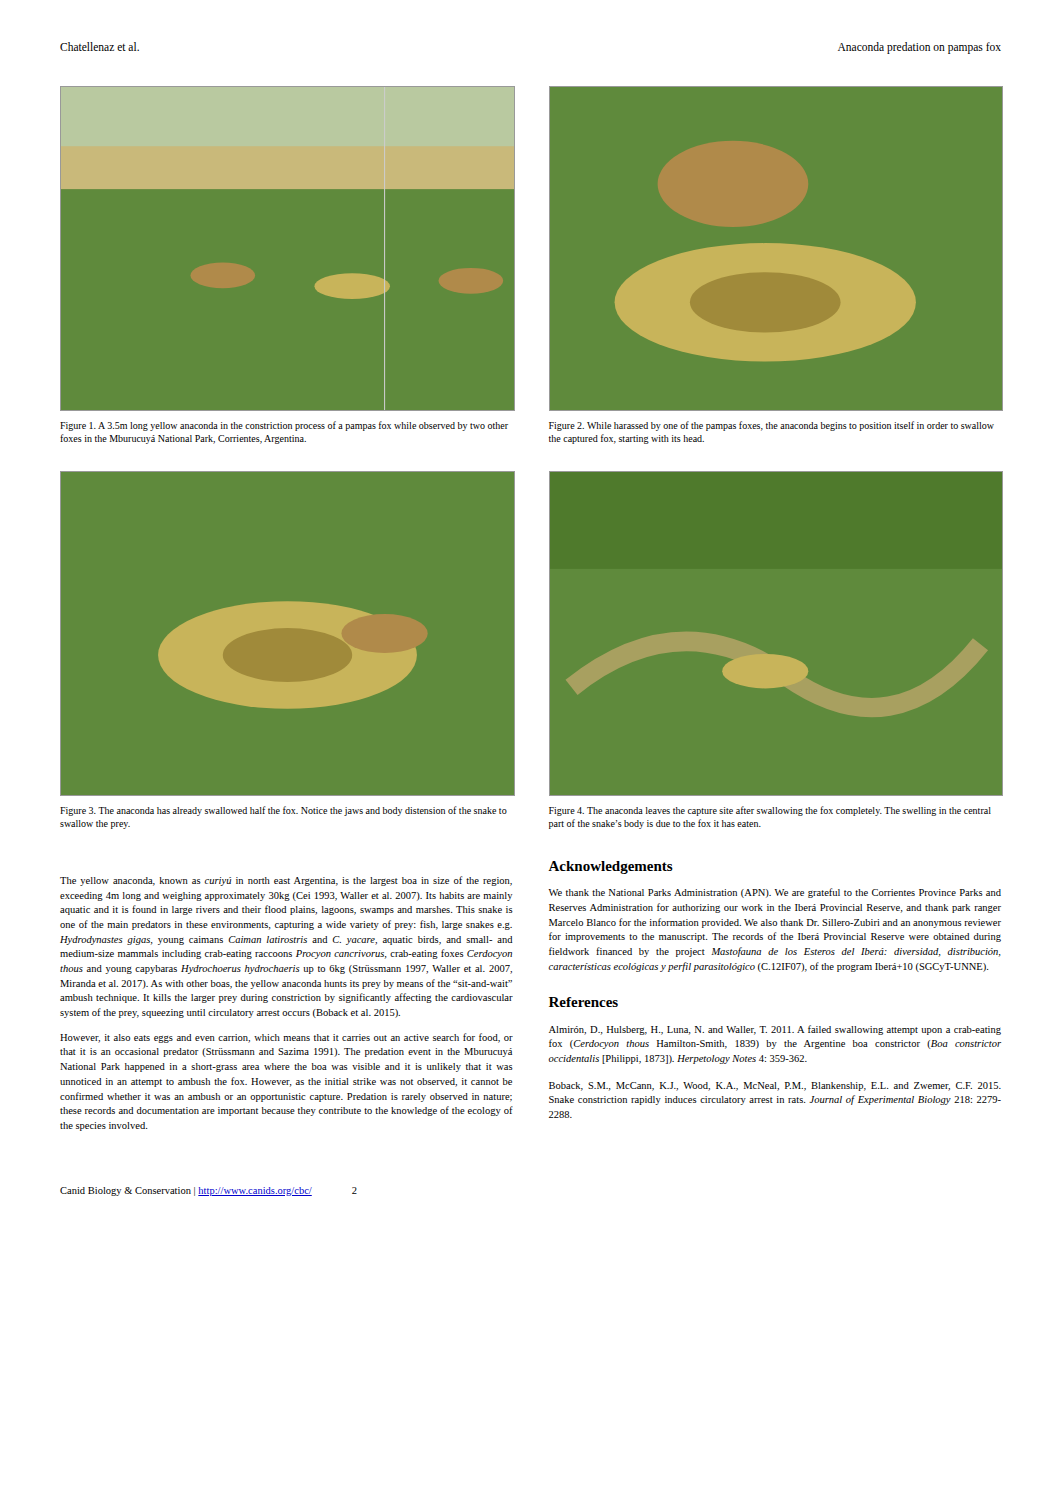Chatellenaz et al.
Anaconda predation on pampas fox
Figure 1. A 3.5m long yellow anaconda in the constriction process of a pampas fox while observed by two other foxes in the Mburucuyá National Park, Corrientes, Argentina.
Figure 3. The anaconda has already swallowed half the fox. Notice the jaws and body distension of the snake to swallow the prey.
The yellow anaconda, known as curiyú in north east Argentina, is the largest boa in size of the region, exceeding 4m long and weighing approximately 30kg (Cei 1993, Waller et al. 2007). Its habits are mainly aquatic and it is found in large rivers and their flood plains, lagoons, swamps and marshes. This snake is one of the main predators in these environments, capturing a wide variety of prey: fish, large snakes e.g. Hydrodynastes gigas, young caimans Caiman latirostris and C. yacare, aquatic birds, and small- and medium-size mammals including crab-eating raccoons Procyon cancrivorus, crab-eating foxes Cerdocyon thous and young capybaras Hydrochoerus hydrochaeris up to 6kg (Strüssmann 1997, Waller et al. 2007, Miranda et al. 2017). As with other boas, the yellow anaconda hunts its prey by means of the “sit-and-wait” ambush technique. It kills the larger prey during constriction by significantly affecting the cardiovascular system of the prey, squeezing until circulatory arrest occurs (Boback et al. 2015).
However, it also eats eggs and even carrion, which means that it carries out an active search for food, or that it is an occasional predator (Strüssmann and Sazima 1991). The predation event in the Mburucuyá National Park happened in a short-grass area where the boa was visible and it is unlikely that it was unnoticed in an attempt to ambush the fox. However, as the initial strike was not observed, it cannot be confirmed whether it was an ambush or an opportunistic capture. Predation is rarely observed in nature; these records and documentation are important because they contribute to the knowledge of the ecology of the species involved.
Figure 2. While harassed by one of the pampas foxes, the anaconda begins to position itself in order to swallow the captured fox, starting with its head.
Figure 4. The anaconda leaves the capture site after swallowing the fox completely. The swelling in the central part of the snake’s body is due to the fox it has eaten.
Acknowledgements
We thank the National Parks Administration (APN). We are grateful to the Corrientes Province Parks and Reserves Administration for authorizing our work in the Iberá Provincial Reserve, and thank park ranger Marcelo Blanco for the information provided. We also thank Dr. Sillero-Zubiri and an anonymous reviewer for improvements to the manuscript. The records of the Iberá Provincial Reserve were obtained during fieldwork financed by the project Mastofauna de los Esteros del Iberá: diversidad, distribución, características ecológicas y perfil parasitológico (C.12IF07), of the program Iberá+10 (SGCyT-UNNE).
References
Almirón, D., Hulsberg, H., Luna, N. and Waller, T. 2011. A failed swallowing attempt upon a crab-eating fox (Cerdocyon thous Hamilton-Smith, 1839) by the Argentine boa constrictor (Boa constrictor occidentalis [Philippi, 1873]). Herpetology Notes 4: 359-362.
Boback, S.M., McCann, K.J., Wood, K.A., McNeal, P.M., Blankenship, E.L. and Zwemer, C.F. 2015. Snake constriction rapidly induces circulatory arrest in rats. Journal of Experimental Biology 218: 2279-2288.
Canid Biology & Conservation | http://www.canids.org/cbc/ 2